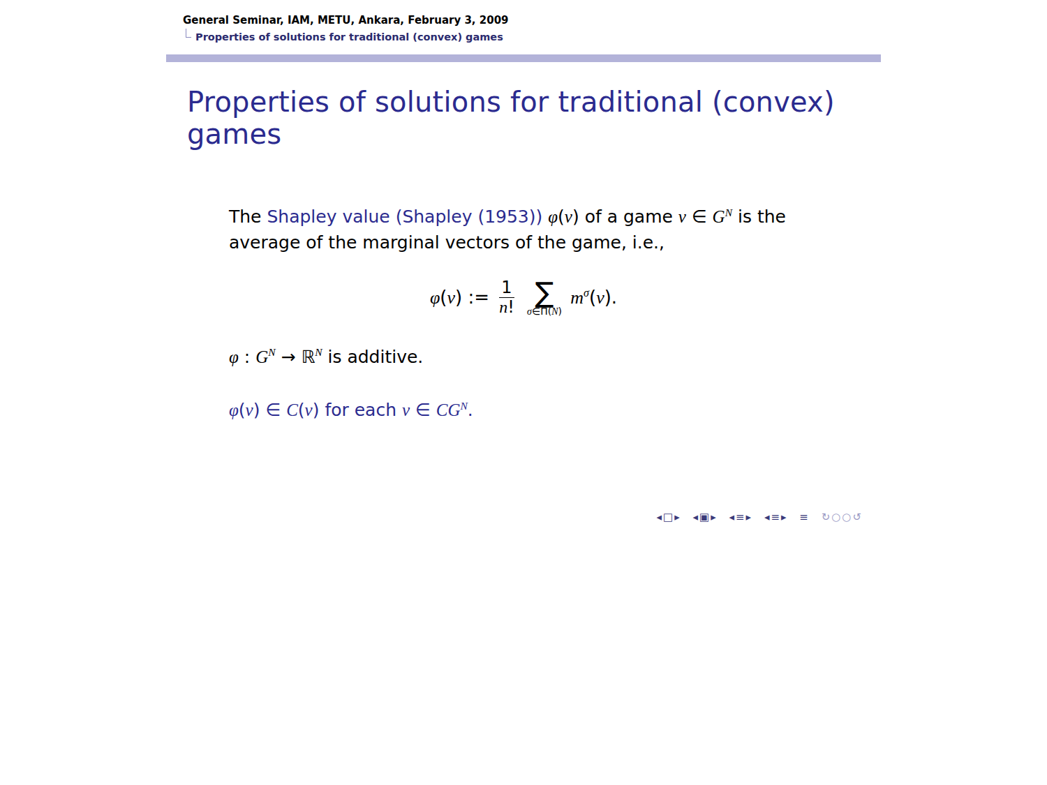General Seminar, IAM, METU, Ankara, February 3, 2009 Properties of solutions for traditional (convex) games
Properties of solutions for traditional (convex) games
The Shapley value (Shapley (1953)) φ(v) of a game v ∈ GN is the average of the marginal vectors of the game, i.e.,
φ(v) := 1 n! ∑σ∈Π(N) mσ(v).
φ : GN → ℝN is additive.
φ(v) ∈ C(v) for each v ∈ CGN.
◂□▸ ◂▣▸ ◂≡▸ ◂≡▸ ≡ ↻○○↺